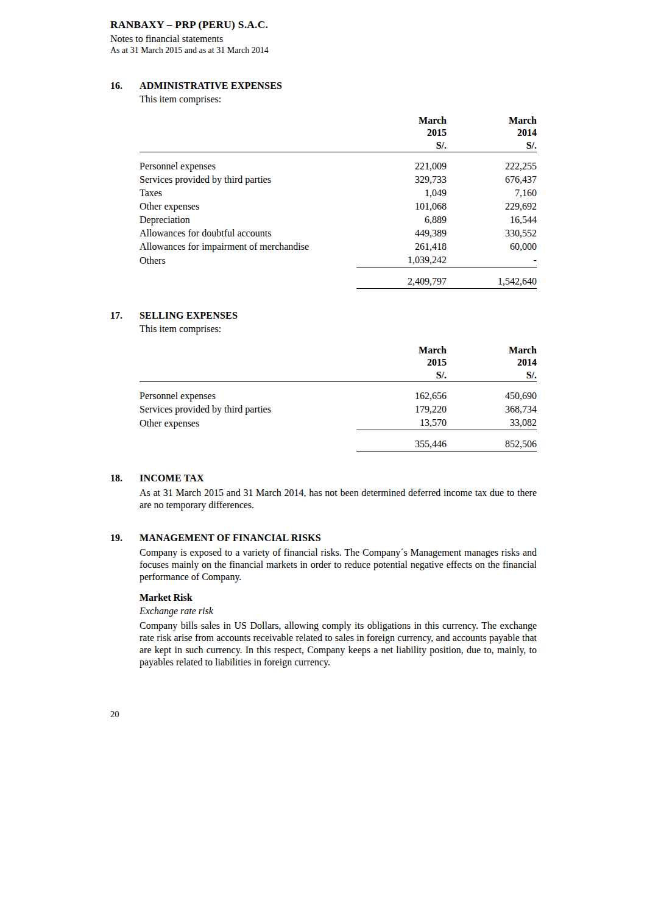RANBAXY – PRP (PERU) S.A.C.
Notes to financial statements
As at 31 March 2015 and as at 31 March 2014
16. Administrative expenses
This item comprises:
| | March 2015 | March 2014 |
| --- | --- | --- |
| | S/. | S/. |
| Personnel expenses | 221,009 | 222,255 |
| Services provided by third parties | 329,733 | 676,437 |
| Taxes | 1,049 | 7,160 |
| Other expenses | 101,068 | 229,692 |
| Depreciation | 6,889 | 16,544 |
| Allowances for doubtful accounts | 449,389 | 330,552 |
| Allowances for impairment of merchandise | 261,418 | 60,000 |
| Others | 1,039,242 | - |
| | 2,409,797 | 1,542,640 |
17. Selling expenses
This item comprises:
| | March 2015 | March 2014 |
| --- | --- | --- |
| | S/. | S/. |
| Personnel expenses | 162,656 | 450,690 |
| Services provided by third parties | 179,220 | 368,734 |
| Other expenses | 13,570 | 33,082 |
| | 355,446 | 852,506 |
18. Income tax
As at 31 March 2015 and 31 March 2014, has not been determined deferred income tax due to there are no temporary differences.
19. Management of financial risks
Company is exposed to a variety of financial risks. The Company´s Management manages risks and focuses mainly on the financial markets in order to reduce potential negative effects on the financial performance of Company.
Market Risk
Exchange rate risk
Company bills sales in US Dollars, allowing comply its obligations in this currency. The exchange rate risk arise from accounts receivable related to sales in foreign currency, and accounts payable that are kept in such currency. In this respect, Company keeps a net liability position, due to, mainly, to payables related to liabilities in foreign currency.
20